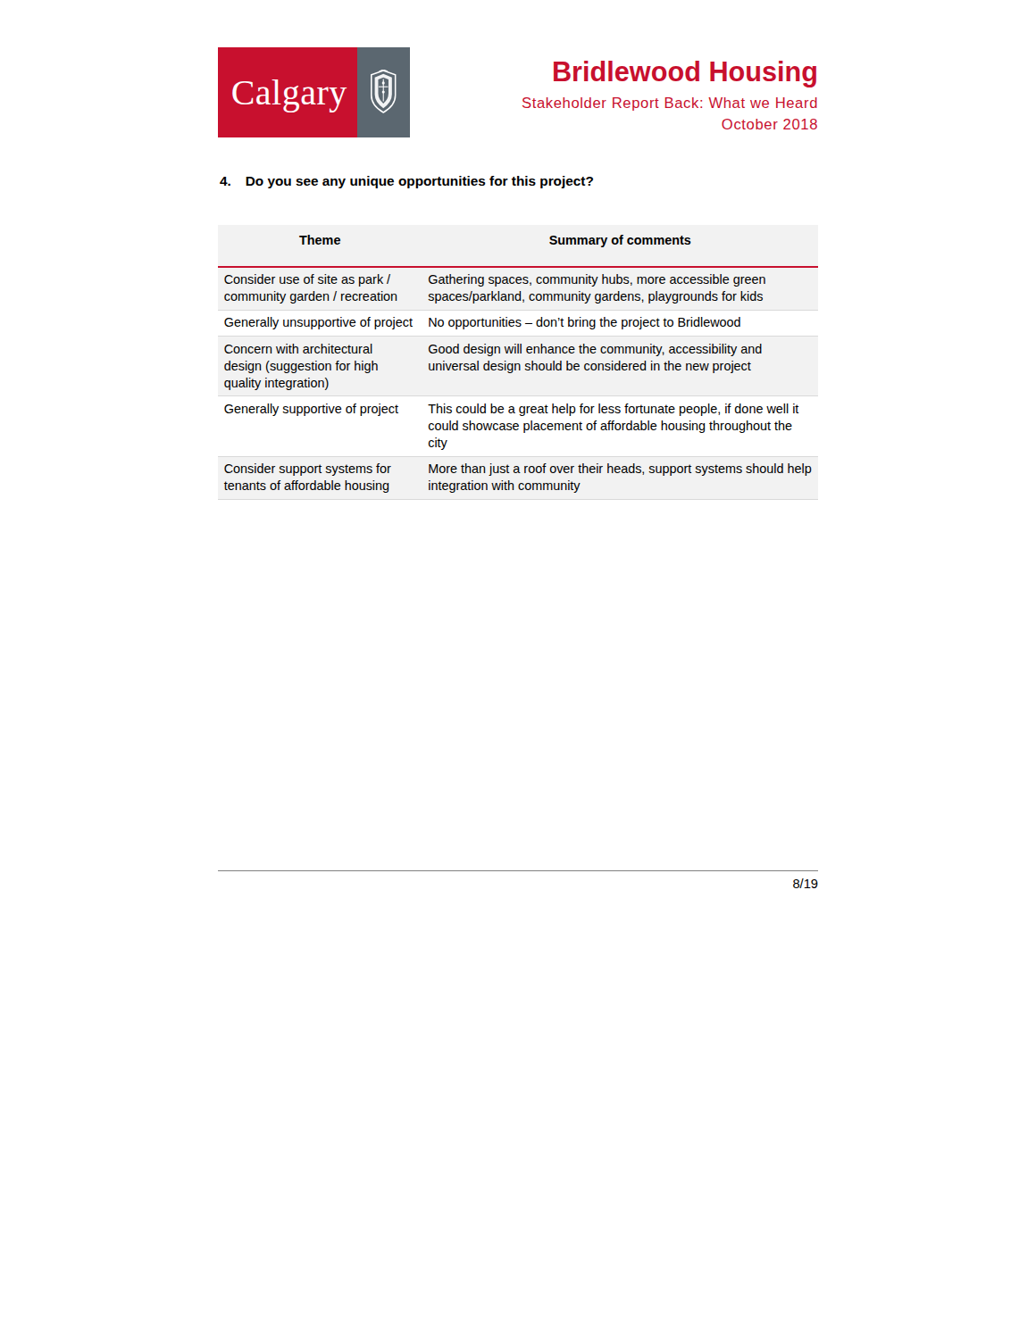Calgary
Bridlewood Housing
Stakeholder Report Back: What we Heard
October 2018
4. Do you see any unique opportunities for this project?
| Theme | Summary of comments |
| --- | --- |
| Consider use of site as park / community garden / recreation | Gathering spaces, community hubs, more accessible green spaces/parkland, community gardens, playgrounds for kids |
| Generally unsupportive of project | No opportunities – don’t bring the project to Bridlewood |
| Concern with architectural design (suggestion for high quality integration) | Good design will enhance the community, accessibility and universal design should be considered in the new project |
| Generally supportive of project | This could be a great help for less fortunate people, if done well it could showcase placement of affordable housing throughout the city |
| Consider support systems for tenants of affordable housing | More than just a roof over their heads, support systems should help integration with community |
8/19